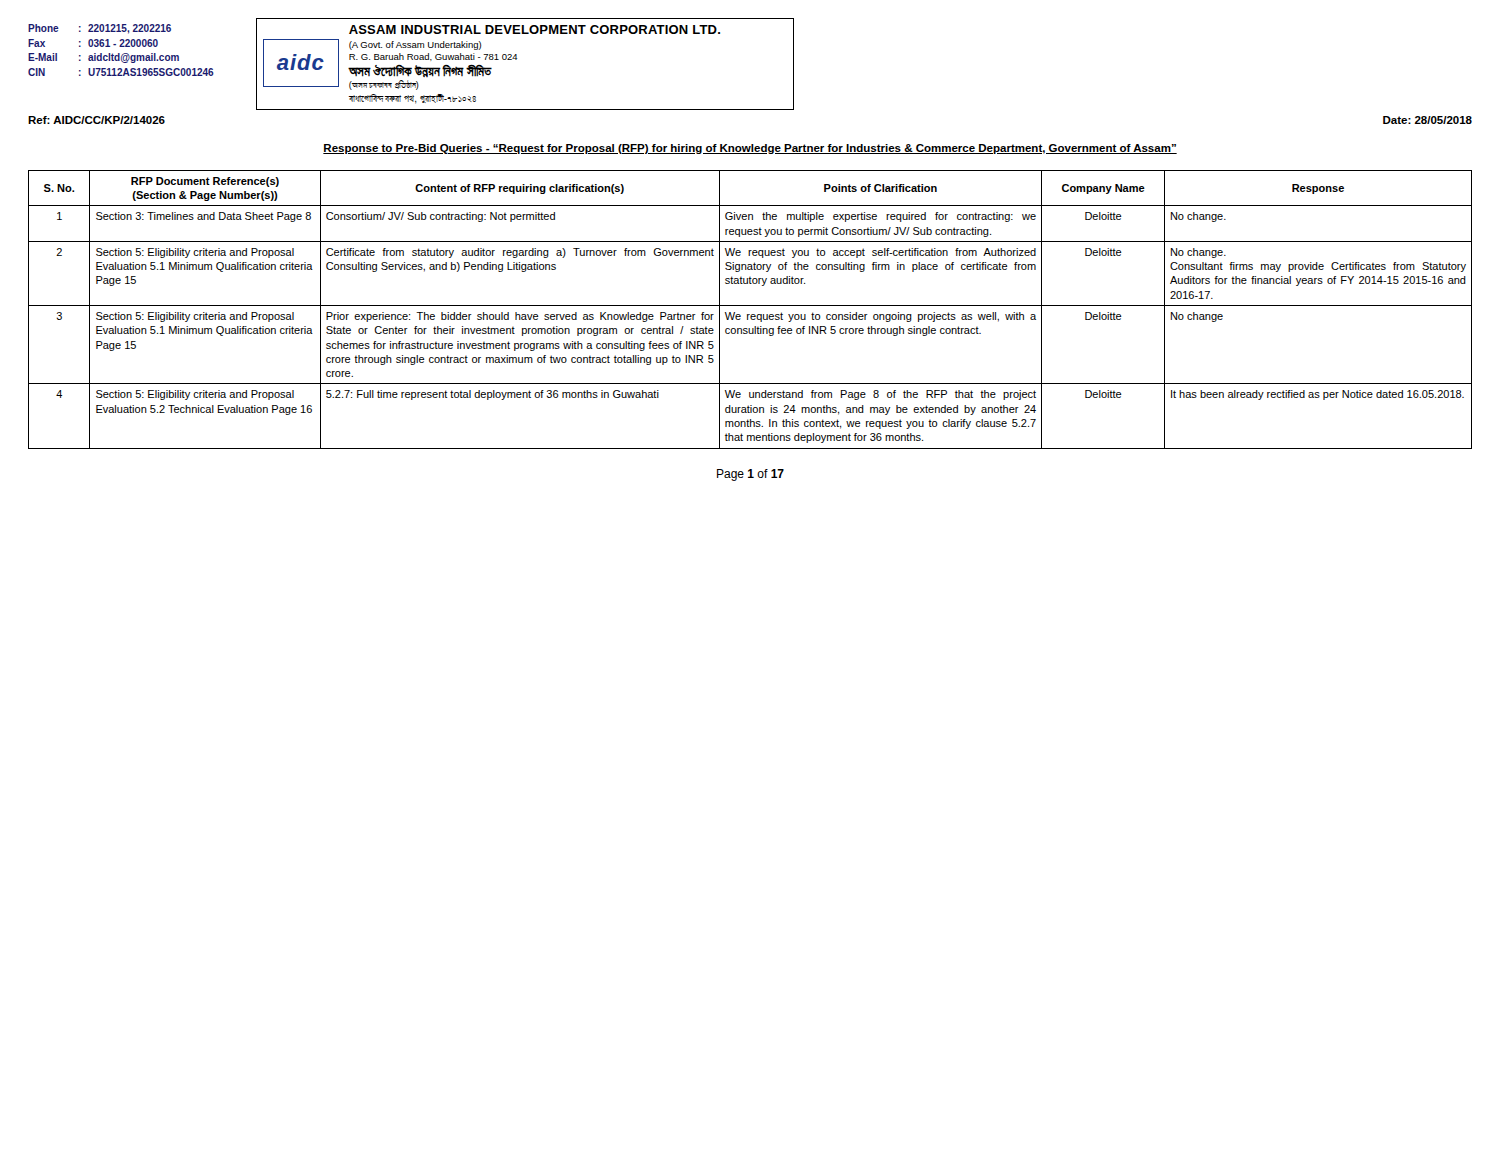| Phone | : | 2201215, 2202216 |
| Fax | : | 0361 - 2200060 |
| E-Mail | : | aidcltd@gmail.com |
| CIN | : | U75112AS1965SGC001246 |
aidc
ASSAM INDUSTRIAL DEVELOPMENT CORPORATION LTD.
(A Govt. of Assam Undertaking)
R. G. Baruah Road, Guwahati - 781 024
অসম ঔদ্যোগিক উন্নয়ন নিগম সীমিত
(অসম চৰকাৰৰ প্ৰতিষ্ঠান)
ৰাধাগোবিন্দ বৰুৱা পথ, গুৱাহাটী-৭৮১০২৪
Ref: AIDC/CC/KP/2/14026 Date: 28/05/2018
Response to Pre-Bid Queries - “Request for Proposal (RFP) for hiring of Knowledge Partner for Industries & Commerce Department, Government of Assam”
| S. No. | RFP Document Reference(s) (Section & Page Number(s)) | Content of RFP requiring clarification(s) | Points of Clarification | Company Name | Response |
| --- | --- | --- | --- | --- | --- |
| 1 | Section 3: Timelines and Data Sheet Page 8 | Consortium/ JV/ Sub contracting: Not permitted | Given the multiple expertise required for contracting: we request you to permit Consortium/ JV/ Sub contracting. | Deloitte | No change. |
| 2 | Section 5: Eligibility criteria and Proposal Evaluation 5.1 Minimum Qualification criteria Page 15 | Certificate from statutory auditor regarding a) Turnover from Government Consulting Services, and b) Pending Litigations | We request you to accept self-certification from Authorized Signatory of the consulting firm in place of certificate from statutory auditor. | Deloitte | No change. Consultant firms may provide Certificates from Statutory Auditors for the financial years of FY 2014-15 2015-16 and 2016-17. |
| 3 | Section 5: Eligibility criteria and Proposal Evaluation 5.1 Minimum Qualification criteria Page 15 | Prior experience: The bidder should have served as Knowledge Partner for State or Center for their investment promotion program or central / state schemes for infrastructure investment programs with a consulting fees of INR 5 crore through single contract or maximum of two contract totalling up to INR 5 crore. | We request you to consider ongoing projects as well, with a consulting fee of INR 5 crore through single contract. | Deloitte | No change |
| 4 | Section 5: Eligibility criteria and Proposal Evaluation 5.2 Technical Evaluation Page 16 | 5.2.7: Full time represent total deployment of 36 months in Guwahati | We understand from Page 8 of the RFP that the project duration is 24 months, and may be extended by another 24 months. In this context, we request you to clarify clause 5.2.7 that mentions deployment for 36 months. | Deloitte | It has been already rectified as per Notice dated 16.05.2018. |
Page 1 of 17